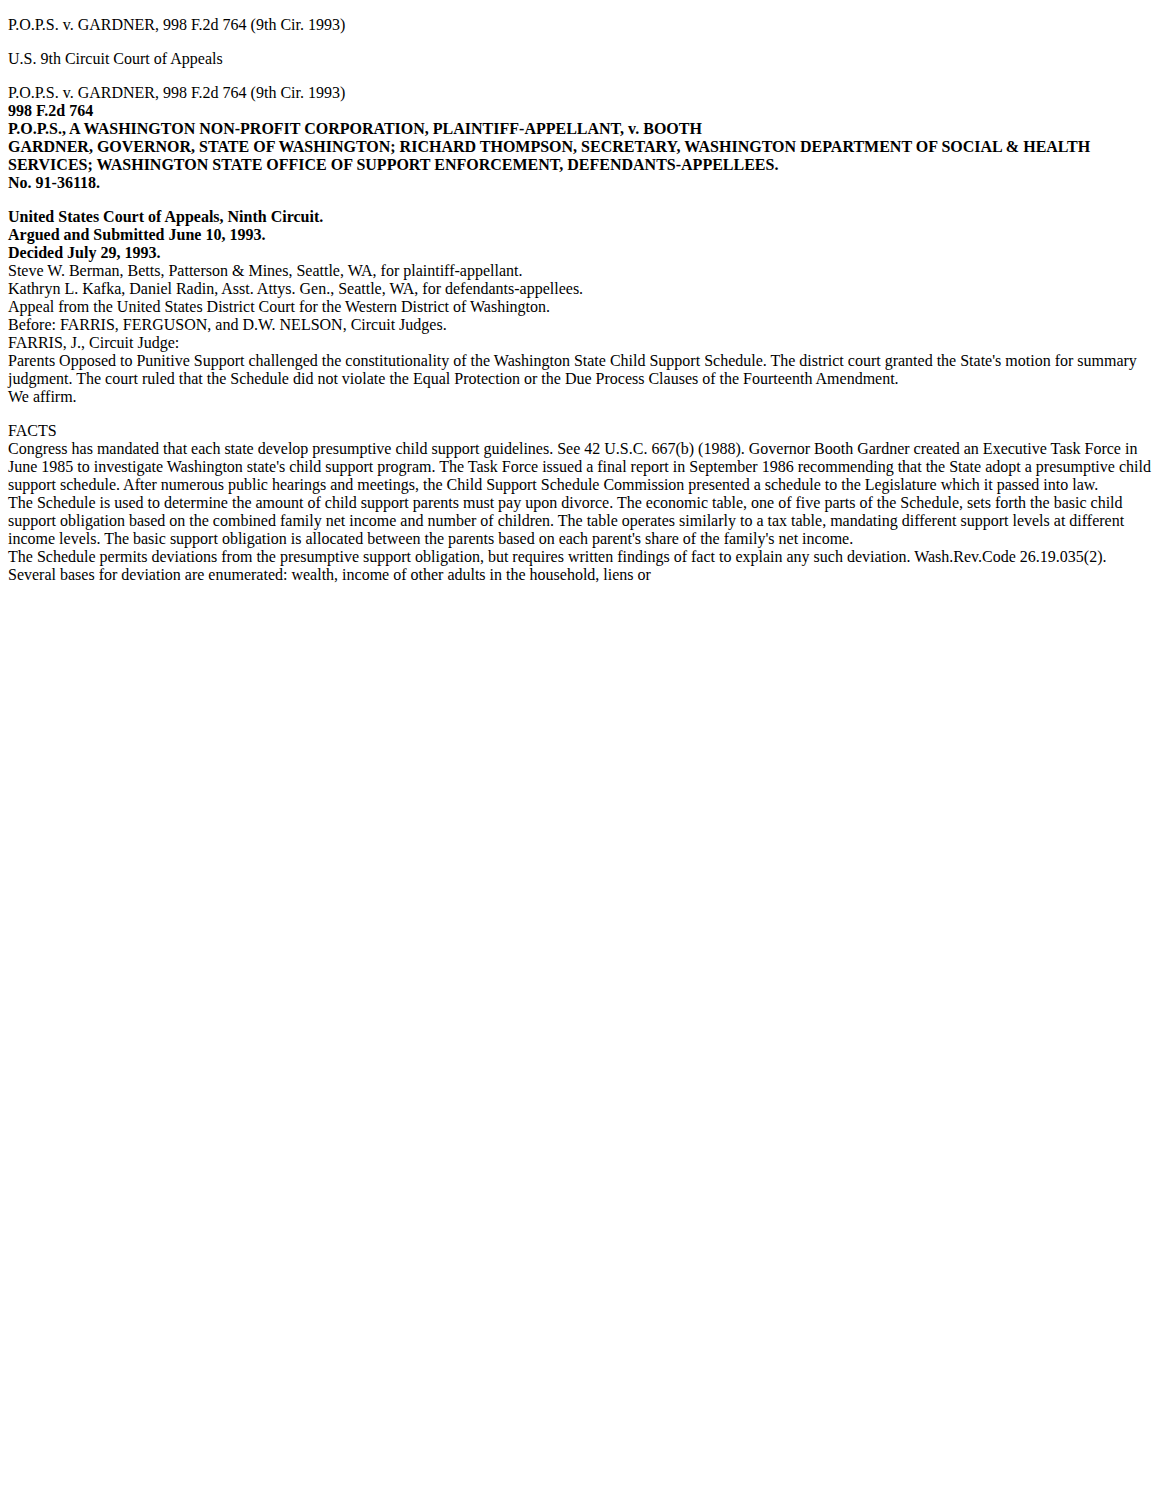P.O.P.S. v. GARDNER, 998 F.2d 764 (9th Cir. 1993)
U.S. 9th Circuit Court of Appeals
P.O.P.S. v. GARDNER, 998 F.2d 764 (9th Cir. 1993)
998 F.2d 764
P.O.P.S., A WASHINGTON NON-PROFIT CORPORATION, PLAINTIFF-APPELLANT, v. BOOTH
GARDNER, GOVERNOR, STATE OF WASHINGTON; RICHARD THOMPSON, SECRETARY, WASHINGTON DEPARTMENT OF SOCIAL & HEALTH SERVICES; WASHINGTON STATE OFFICE OF SUPPORT ENFORCEMENT, DEFENDANTS-APPELLEES.
No. 91-36118.
United States Court of Appeals, Ninth Circuit.
Argued and Submitted June 10, 1993.
Decided July 29, 1993.
Steve W. Berman, Betts, Patterson & Mines, Seattle, WA, for plaintiff-appellant.
Kathryn L. Kafka, Daniel Radin, Asst. Attys. Gen., Seattle, WA, for defendants-appellees.
Appeal from the United States District Court for the Western District of Washington.
Before: FARRIS, FERGUSON, and D.W. NELSON, Circuit Judges.
FARRIS, J., Circuit Judge:
Parents Opposed to Punitive Support challenged the constitutionality of the Washington State Child Support Schedule. The district court granted the State's motion for summary judgment. The court ruled that the Schedule did not violate the Equal Protection or the Due Process Clauses of the Fourteenth Amendment.
We affirm.
FACTS
Congress has mandated that each state develop presumptive child support guidelines. See 42 U.S.C. 667(b) (1988). Governor Booth Gardner created an Executive Task Force in June 1985 to investigate Washington state's child support program. The Task Force issued a final report in September 1986 recommending that the State adopt a presumptive child support schedule. After numerous public hearings and meetings, the Child Support Schedule Commission presented a schedule to the Legislature which it passed into law.
The Schedule is used to determine the amount of child support parents must pay upon divorce. The economic table, one of five parts of the Schedule, sets forth the basic child support obligation based on the combined family net income and number of children. The table operates similarly to a tax table, mandating different support levels at different income levels. The basic support obligation is allocated between the parents based on each parent's share of the family's net income.
The Schedule permits deviations from the presumptive support obligation, but requires written findings of fact to explain any such deviation. Wash.Rev.Code 26.19.035(2). Several bases for deviation are enumerated: wealth, income of other adults in the household, liens or